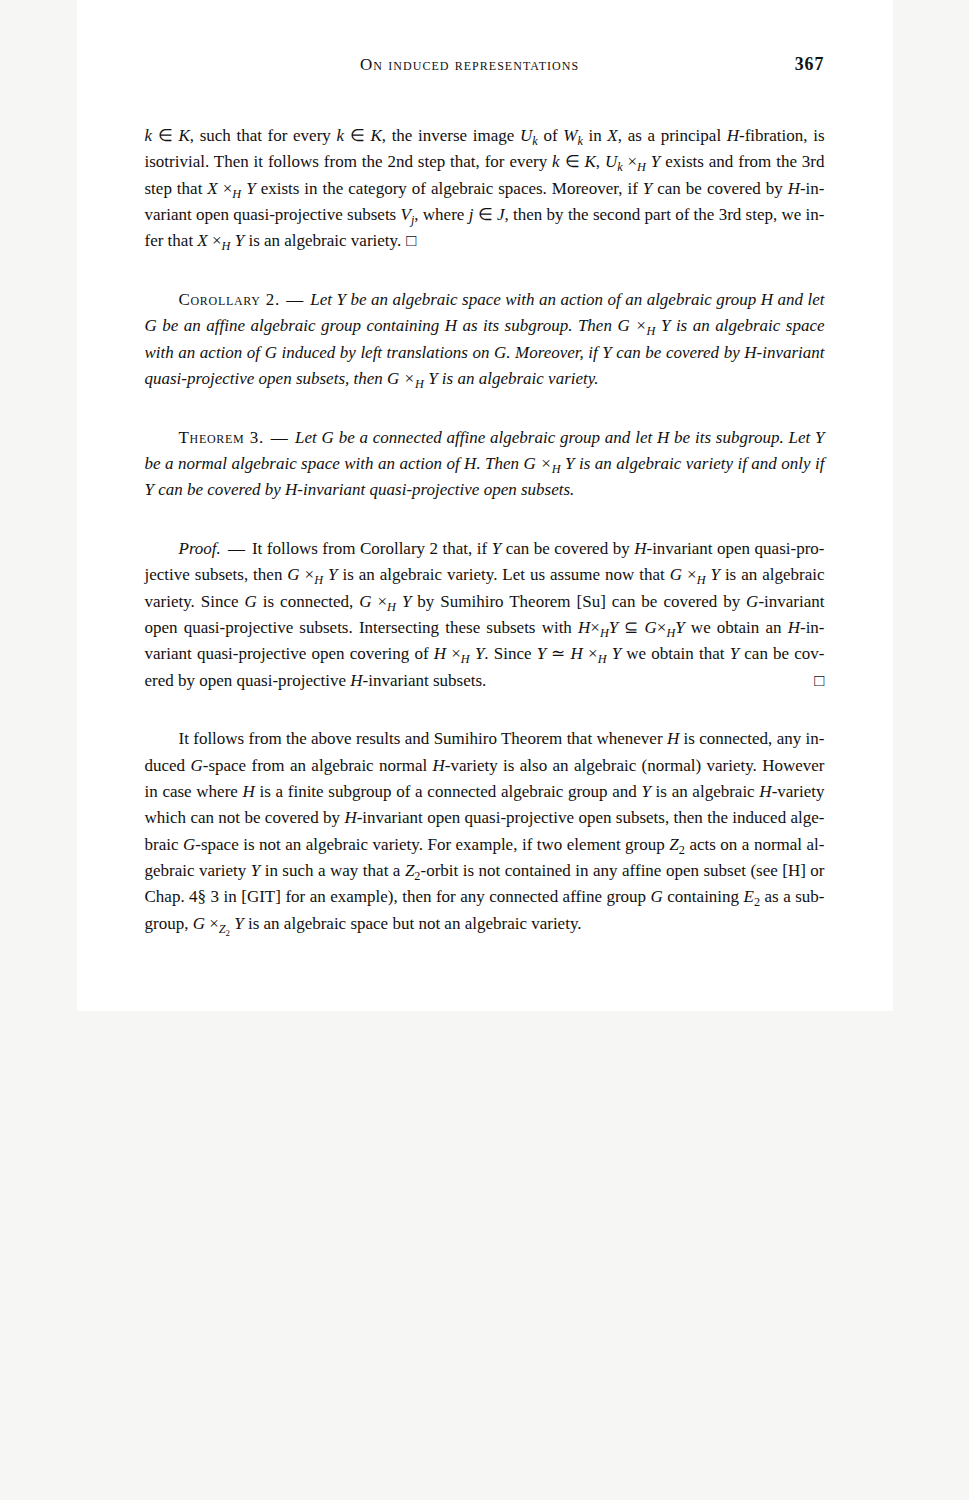On induced representations 367
k ∈ K, such that for every k ∈ K, the inverse image Uk of Wk in X, as a principal H-fibration, is isotrivial. Then it follows from the 2nd step that, for every k ∈ K, Uk ×H Y exists and from the 3rd step that X ×H Y exists in the category of algebraic spaces. Moreover, if Y can be covered by H-invariant open quasi-projective subsets Vj, where j ∈ J, then by the second part of the 3rd step, we infer that X ×H Y is an algebraic variety.□
Corollary 2. — Let Y be an algebraic space with an action of an algebraic group H and let G be an affine algebraic group containing H as its subgroup. Then G ×H Y is an algebraic space with an action of G induced by left translations on G. Moreover, if Y can be covered by H-invariant quasi-projective open subsets, then G ×H Y is an algebraic variety.
Theorem 3. — Let G be a connected affine algebraic group and let H be its subgroup. Let Y be a normal algebraic space with an action of H. Then G ×H Y is an algebraic variety if and only if Y can be covered by H-invariant quasi-projective open subsets.
Proof. — It follows from Corollary 2 that, if Y can be covered by H-invariant open quasi-projective subsets, then G ×H Y is an algebraic variety. Let us assume now that G ×H Y is an algebraic variety. Since G is connected, G ×H Y by Sumihiro Theorem [Su] can be covered by G-invariant open quasi-projective subsets. Intersecting these subsets with H×HY ⊆ G×HY we obtain an H-invariant quasi-projective open covering of H ×H Y. Since Y ≃ H ×H Y we obtain that Y can be covered by open quasi-projective H-invariant subsets. □
It follows from the above results and Sumihiro Theorem that whenever H is connected, any induced G-space from an algebraic normal H-variety is also an algebraic (normal) variety. However in case where H is a finite subgroup of a connected algebraic group and Y is an algebraic H-variety which can not be covered by H-invariant open quasi-projective open subsets, then the induced algebraic G-space is not an algebraic variety. For example, if two element group Z2 acts on a normal algebraic variety Y in such a way that a Z2-orbit is not contained in any affine open subset (see [H] or Chap. 4§ 3 in [GIT] for an example), then for any connected affine group G containing E2 as a subgroup, G ×Z2 Y is an algebraic space but not an algebraic variety.